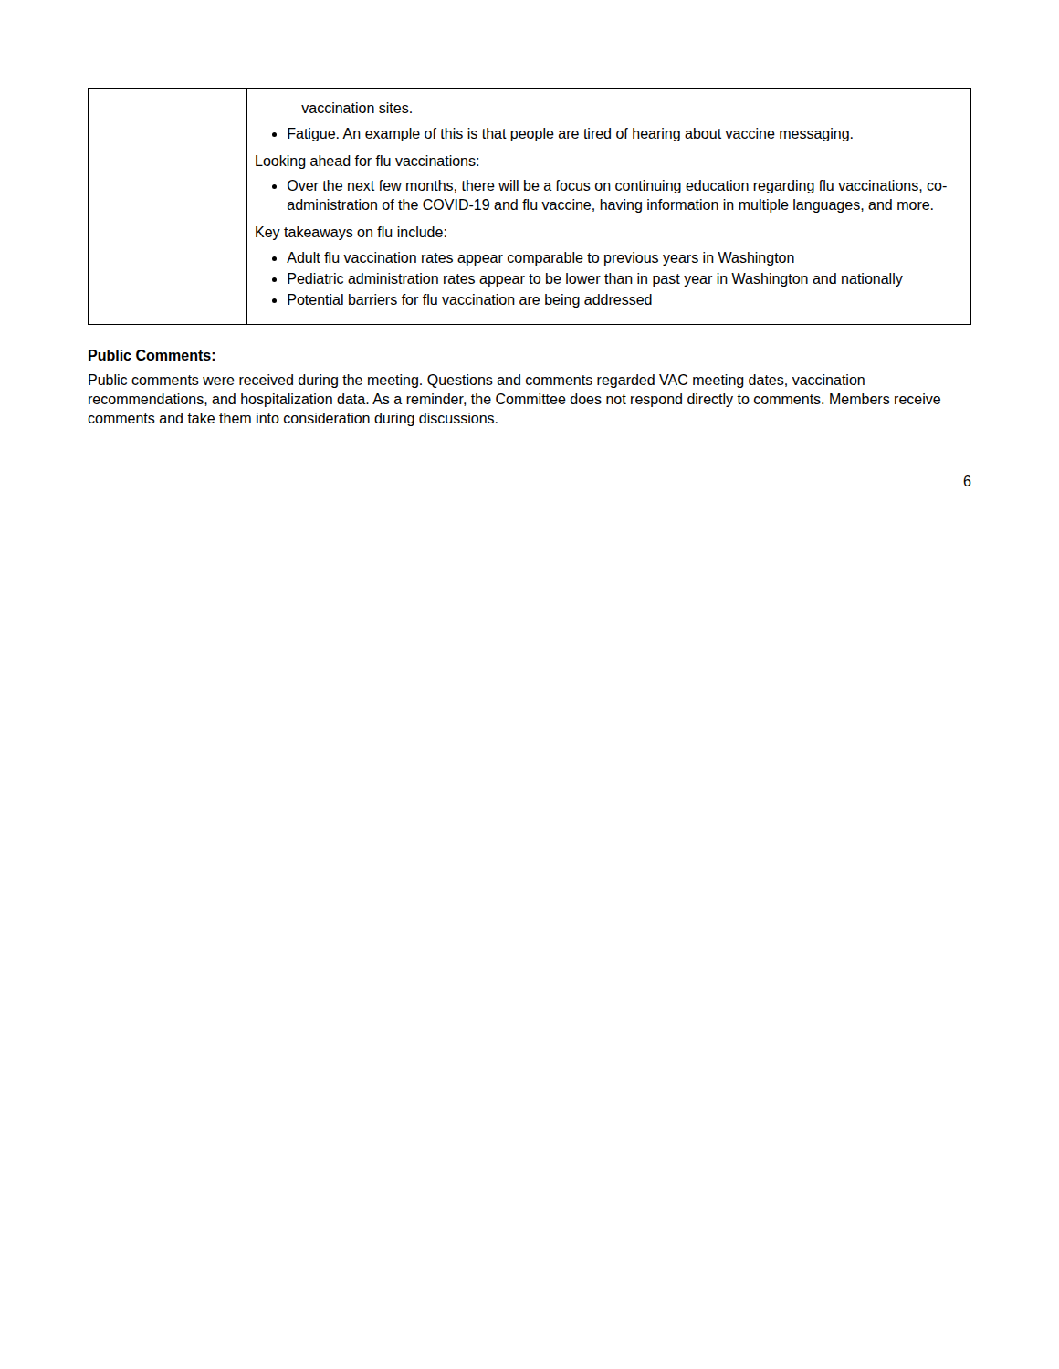| | vaccination sites. Fatigue. An example of this is that people are tired of hearing about vaccine messaging. Looking ahead for flu vaccinations: Over the next few months, there will be a focus on continuing education regarding flu vaccinations, co-administration of the COVID-19 and flu vaccine, having information in multiple languages, and more. Key takeaways on flu include: Adult flu vaccination rates appear comparable to previous years in Washington Pediatric administration rates appear to be lower than in past year in Washington and nationally Potential barriers for flu vaccination are being addressed |
Public Comments:
Public comments were received during the meeting. Questions and comments regarded VAC meeting dates, vaccination recommendations, and hospitalization data. As a reminder, the Committee does not respond directly to comments. Members receive comments and take them into consideration during discussions.
6